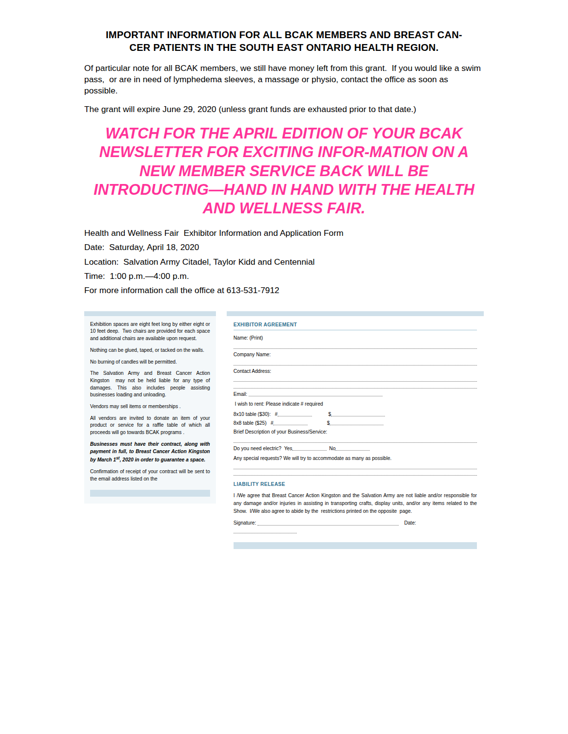IMPORTANT INFORMATION FOR ALL BCAK MEMBERS AND BREAST CAN-
CER PATIENTS IN THE SOUTH EAST ONTARIO HEALTH REGION.
Of particular note for all BCAK members, we still have money left from this grant. If you would like a swim pass, or are in need of lymphedema sleeves, a massage or physio, contact the office as soon as possible.
The grant will expire June 29, 2020 (unless grant funds are exhausted prior to that date.)
WATCH FOR THE APRIL EDITION OF YOUR BCAK NEWSLETTER FOR EXCITING INFOR-MATION ON A NEW MEMBER SERVICE BACK WILL BE INTRODUCTING—HAND IN HAND WITH THE HEALTH AND WELLNESS FAIR.
Health and Wellness Fair Exhibitor Information and Application Form
Date: Saturday, April 18, 2020
Location: Salvation Army Citadel, Taylor Kidd and Centennial
Time: 1:00 p.m.—4:00 p.m.
For more information call the office at 613-531-7912
Exhibition spaces are eight feet long by either eight or 10 feet deep. Two chairs are provided for each space and additional chairs are available upon request.
Nothing can be glued, taped, or tacked on the walls.
No burning of candles will be permitted.
The Salvation Army and Breast Cancer Action Kingston may not be held liable for any type of damages. This also includes people assisting businesses loading and unloading.
Vendors may sell items or memberships .
All vendors are invited to donate an item of your product or service for a raffle table of which all proceeds will go towards BCAK programs .
Businesses must have their contract, along with payment in full, to Breast Cancer Action Kingston by March 1st, 2020 in order to guarantee a space.
Confirmation of receipt of your contract will be sent to the email address listed on the
EXHIBITOR AGREEMENT
Name: (Print)
Company Name:
Contact Address:
Email:
I wish to rent: Please indicate # required
8x10 table ($30): # $
8x8 table ($25) # $
Brief Description of your Business/Service:
Do you need electric? Yes No
Any special requests? We will try to accommodate as many as possible.
LIABILITY RELEASE
I /We agree that Breast Cancer Action Kingston and the Salvation Army are not liable and/or responsible for any damage and/or injuries in assisting in transporting crafts, display units, and/or any items related to the Show. I/We also agree to abide by the restrictions printed on the opposite page.
Signature: Date: